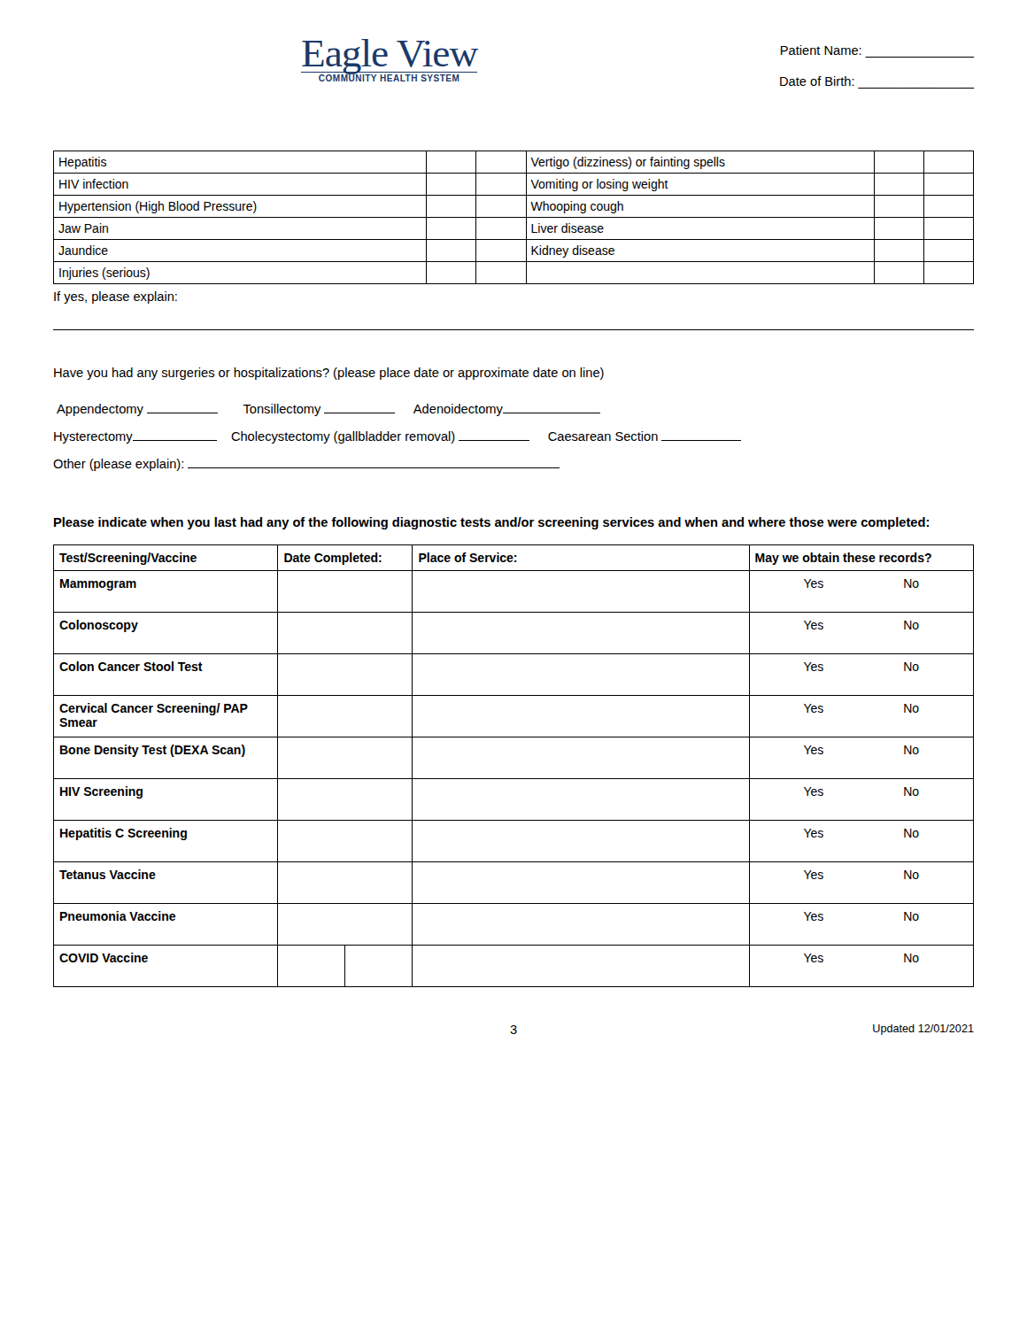Eagle View
COMMUNITY HEALTH SYSTEM
Patient Name: _______________
Date of Birth: ________________
| Hepatitis | | | Vertigo (dizziness) or fainting spells | | |
| HIV infection | | | Vomiting or losing weight | | |
| Hypertension (High Blood Pressure) | | | Whooping cough | | |
| Jaw Pain | | | Liver disease | | |
| Jaundice | | | Kidney disease | | |
| Injuries (serious) | | | | | |
If yes, please explain:
Have you had any surgeries or hospitalizations? (please place date or approximate date on line)
Appendectomy Tonsillectomy Adenoidectomy
Hysterectomy Cholecystectomy (gallbladder removal) Caesarean Section
Other (please explain):
Please indicate when you last had any of the following diagnostic tests and/or screening services and when and where those were completed:
| Test/Screening/Vaccine | Date Completed: | Place of Service: | May we obtain these records? |
| --- | --- | --- | --- |
| Mammogram | | | Yes No |
| Colonoscopy | | | Yes No |
| Colon Cancer Stool Test | | | Yes No |
| Cervical Cancer Screening/ PAP Smear | | | Yes No |
| Bone Density Test (DEXA Scan) | | | Yes No |
| HIV Screening | | | Yes No |
| Hepatitis C Screening | | | Yes No |
| Tetanus Vaccine | | | Yes No |
| Pneumonia Vaccine | | | Yes No |
| COVID Vaccine | | | Yes No |
3
Updated 12/01/2021